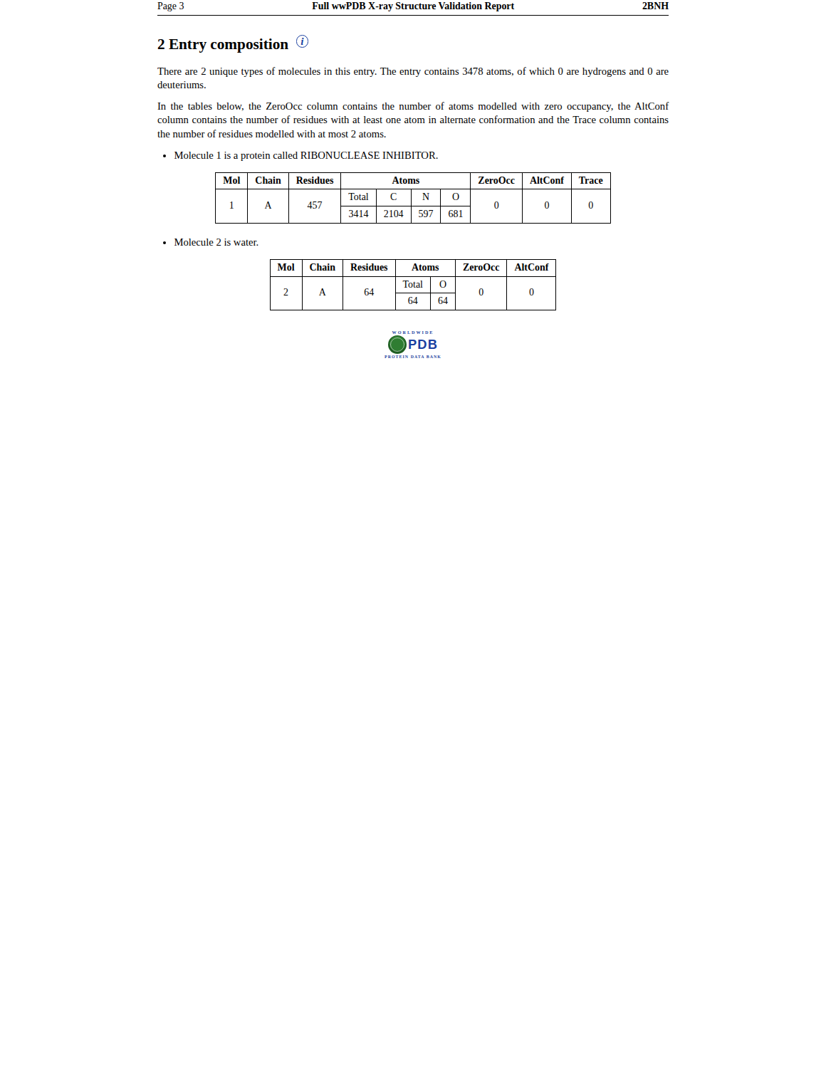Page 3
Full wwPDB X-ray Structure Validation Report
2BNH
2 Entry composition i
There are 2 unique types of molecules in this entry. The entry contains 3478 atoms, of which 0 are hydrogens and 0 are deuteriums.
In the tables below, the ZeroOcc column contains the number of atoms modelled with zero occupancy, the AltConf column contains the number of residues with at least one atom in alternate conformation and the Trace column contains the number of residues modelled with at most 2 atoms.
Molecule 1 is a protein called RIBONUCLEASE INHIBITOR.
| Mol | Chain | Residues | Atoms | ZeroOcc | AltConf | Trace |
| --- | --- | --- | --- | --- | --- | --- |
| 1 | A | 457 | Total | C | N | O | 0 | 0 | 0 |
| 3414 | 2104 | 597 | 681 |
Molecule 2 is water.
| Mol | Chain | Residues | Atoms | ZeroOcc | AltConf |
| --- | --- | --- | --- | --- | --- |
| 2 | A | 64 | Total | O | 0 | 0 |
| 64 | 64 |
WORLDWIDE
PDB
PROTEIN DATA BANK